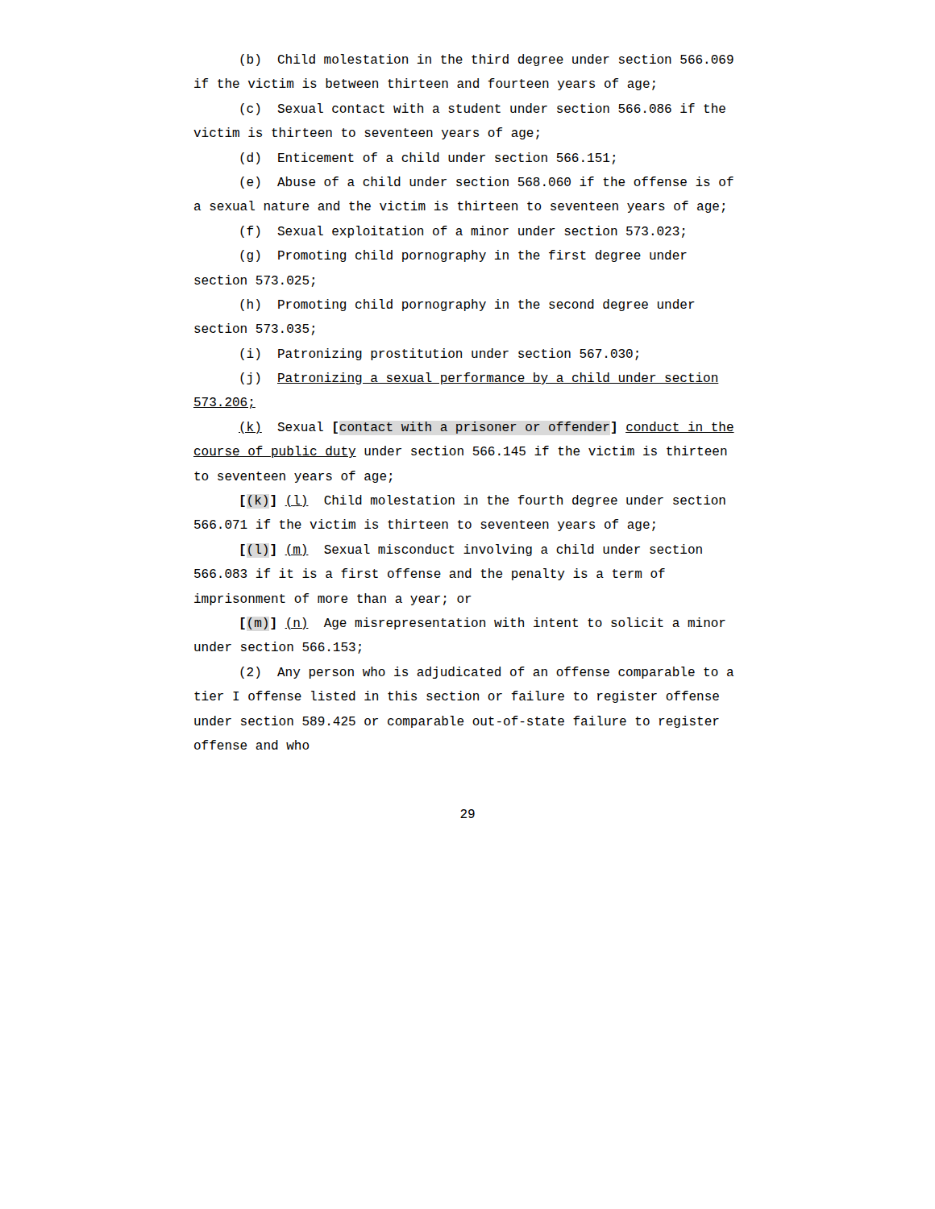(b) Child molestation in the third degree under section 566.069 if the victim is between thirteen and fourteen years of age;
(c) Sexual contact with a student under section 566.086 if the victim is thirteen to seventeen years of age;
(d) Enticement of a child under section 566.151;
(e) Abuse of a child under section 568.060 if the offense is of a sexual nature and the victim is thirteen to seventeen years of age;
(f) Sexual exploitation of a minor under section 573.023;
(g) Promoting child pornography in the first degree under section 573.025;
(h) Promoting child pornography in the second degree under section 573.035;
(i) Patronizing prostitution under section 567.030;
(j) Patronizing a sexual performance by a child under section 573.206;
(k) Sexual [contact with a prisoner or offender] conduct in the course of public duty under section 566.145 if the victim is thirteen to seventeen years of age;
[(k)] (l) Child molestation in the fourth degree under section 566.071 if the victim is thirteen to seventeen years of age;
[(l)] (m) Sexual misconduct involving a child under section 566.083 if it is a first offense and the penalty is a term of imprisonment of more than a year; or
[(m)] (n) Age misrepresentation with intent to solicit a minor under section 566.153;
(2) Any person who is adjudicated of an offense comparable to a tier I offense listed in this section or failure to register offense under section 589.425 or comparable out-of-state failure to register offense and who
29